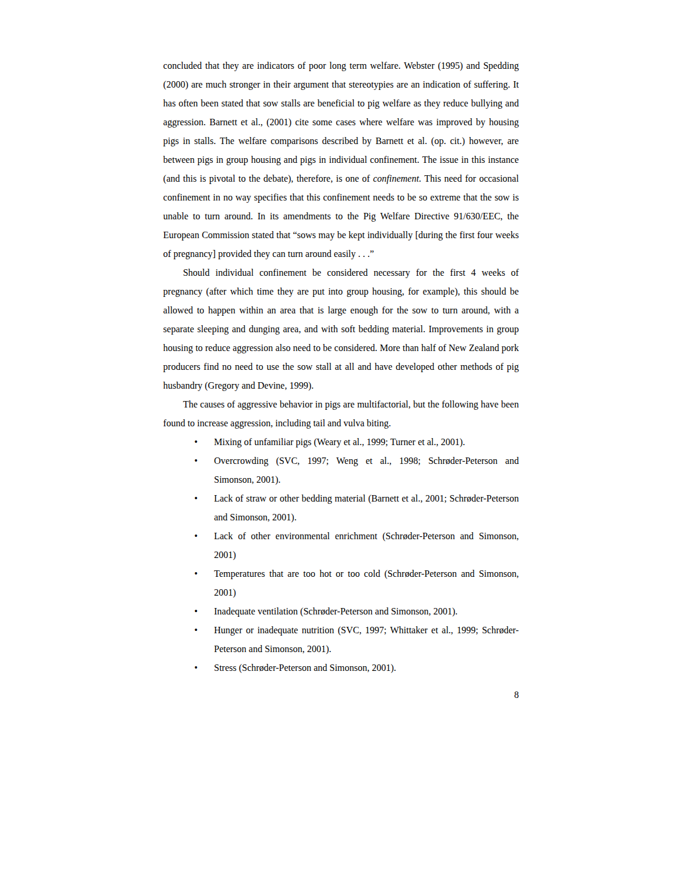concluded that they are indicators of poor long term welfare. Webster (1995) and Spedding (2000) are much stronger in their argument that stereotypies are an indication of suffering. It has often been stated that sow stalls are beneficial to pig welfare as they reduce bullying and aggression. Barnett et al., (2001) cite some cases where welfare was improved by housing pigs in stalls. The welfare comparisons described by Barnett et al. (op. cit.) however, are between pigs in group housing and pigs in individual confinement. The issue in this instance (and this is pivotal to the debate), therefore, is one of confinement. This need for occasional confinement in no way specifies that this confinement needs to be so extreme that the sow is unable to turn around. In its amendments to the Pig Welfare Directive 91/630/EEC, the European Commission stated that “sows may be kept individually [during the first four weeks of pregnancy] provided they can turn around easily . . .”
Should individual confinement be considered necessary for the first 4 weeks of pregnancy (after which time they are put into group housing, for example), this should be allowed to happen within an area that is large enough for the sow to turn around, with a separate sleeping and dunging area, and with soft bedding material. Improvements in group housing to reduce aggression also need to be considered. More than half of New Zealand pork producers find no need to use the sow stall at all and have developed other methods of pig husbandry (Gregory and Devine, 1999).
The causes of aggressive behavior in pigs are multifactorial, but the following have been found to increase aggression, including tail and vulva biting.
•Mixing of unfamiliar pigs (Weary et al., 1999; Turner et al., 2001).
•Overcrowding (SVC, 1997; Weng et al., 1998; Schrøder-Peterson and Simonson, 2001).
•Lack of straw or other bedding material (Barnett et al., 2001; Schrøder-Peterson and Simonson, 2001).
•Lack of other environmental enrichment (Schrøder-Peterson and Simonson, 2001)
•Temperatures that are too hot or too cold (Schrøder-Peterson and Simonson, 2001)
•Inadequate ventilation (Schrøder-Peterson and Simonson, 2001).
•Hunger or inadequate nutrition (SVC, 1997; Whittaker et al., 1999; Schrøder-Peterson and Simonson, 2001).
•Stress (Schrøder-Peterson and Simonson, 2001).
8